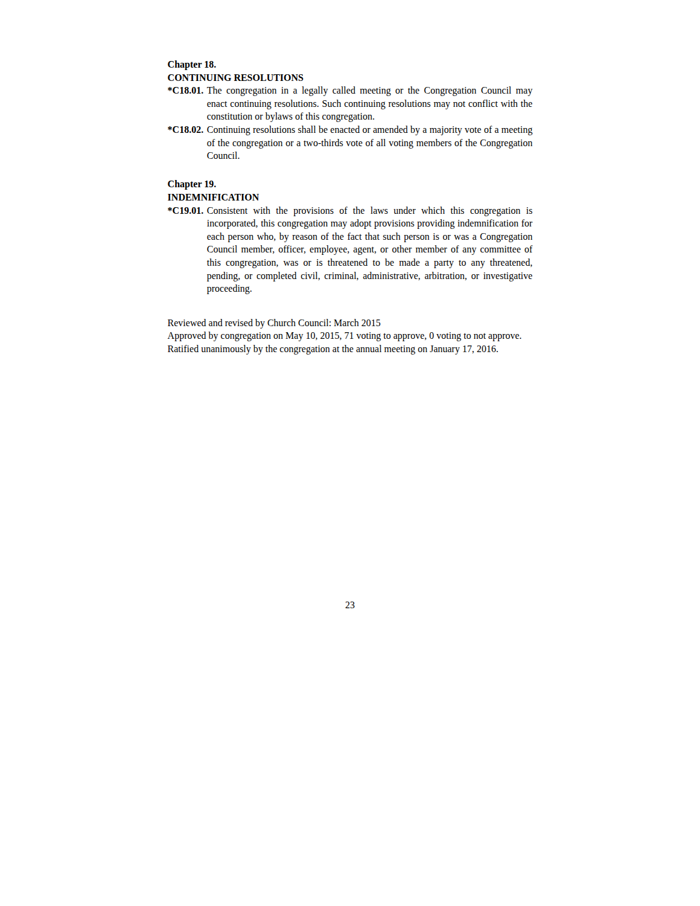Chapter 18.
CONTINUING RESOLUTIONS
*C18.01. The congregation in a legally called meeting or the Congregation Council may enact continuing resolutions. Such continuing resolutions may not conflict with the constitution or bylaws of this congregation.
*C18.02. Continuing resolutions shall be enacted or amended by a majority vote of a meeting of the congregation or a two-thirds vote of all voting members of the Congregation Council.
Chapter 19.
INDEMNIFICATION
*C19.01. Consistent with the provisions of the laws under which this congregation is incorporated, this congregation may adopt provisions providing indemnification for each person who, by reason of the fact that such person is or was a Congregation Council member, officer, employee, agent, or other member of any committee of this congregation, was or is threatened to be made a party to any threatened, pending, or completed civil, criminal, administrative, arbitration, or investigative proceeding.
Reviewed and revised by Church Council: March 2015
Approved by congregation on May 10, 2015, 71 voting to approve, 0 voting to not approve.
Ratified unanimously by the congregation at the annual meeting on January 17, 2016.
23